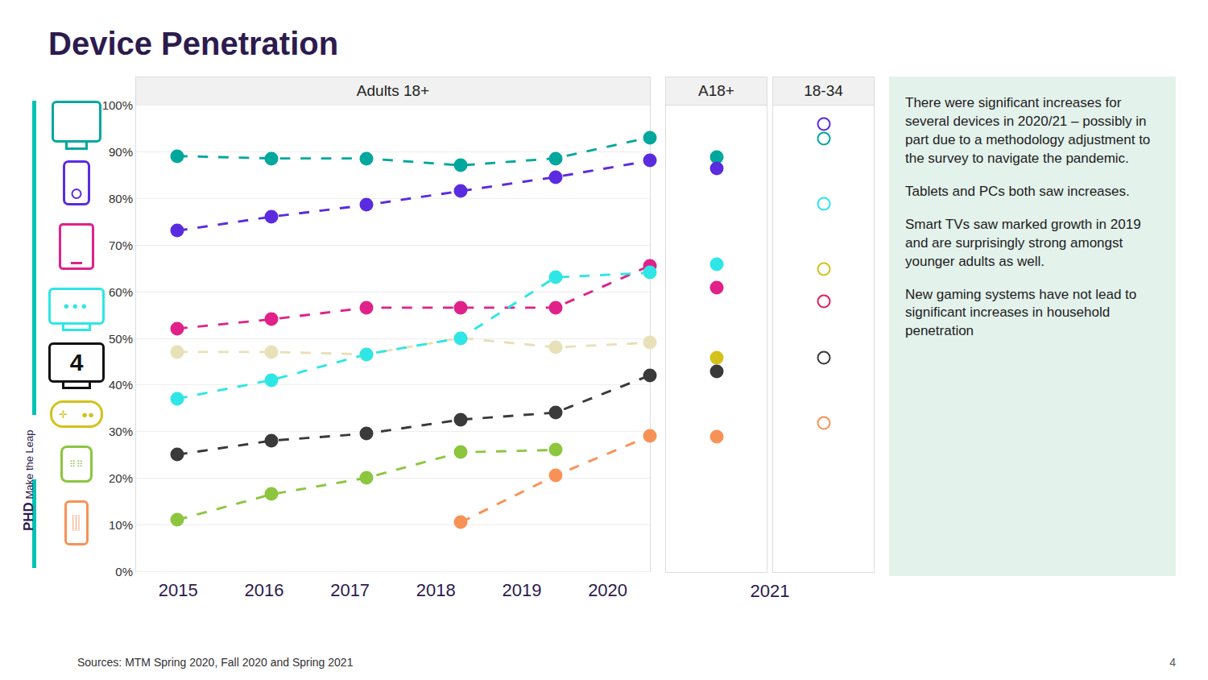Device Penetration
•••
4
✛●●
⠿⠿
|||
|||
PHD Make the Leap
Adults 18+
100%
90%
80%
70%
60%
50%
40%
30%
20%
10%
0%
201520162017 201820192020
A18+
18-34
2021
There were significant increases for several devices in 2020/21 – possibly in part due to a methodology adjustment to the survey to navigate the pandemic.
Tablets and PCs both saw increases.
Smart TVs saw marked growth in 2019 and are surprisingly strong amongst younger adults as well.
New gaming systems have not lead to significant increases in household penetration
Sources: MTM Spring 2020, Fall 2020 and Spring 2021
4